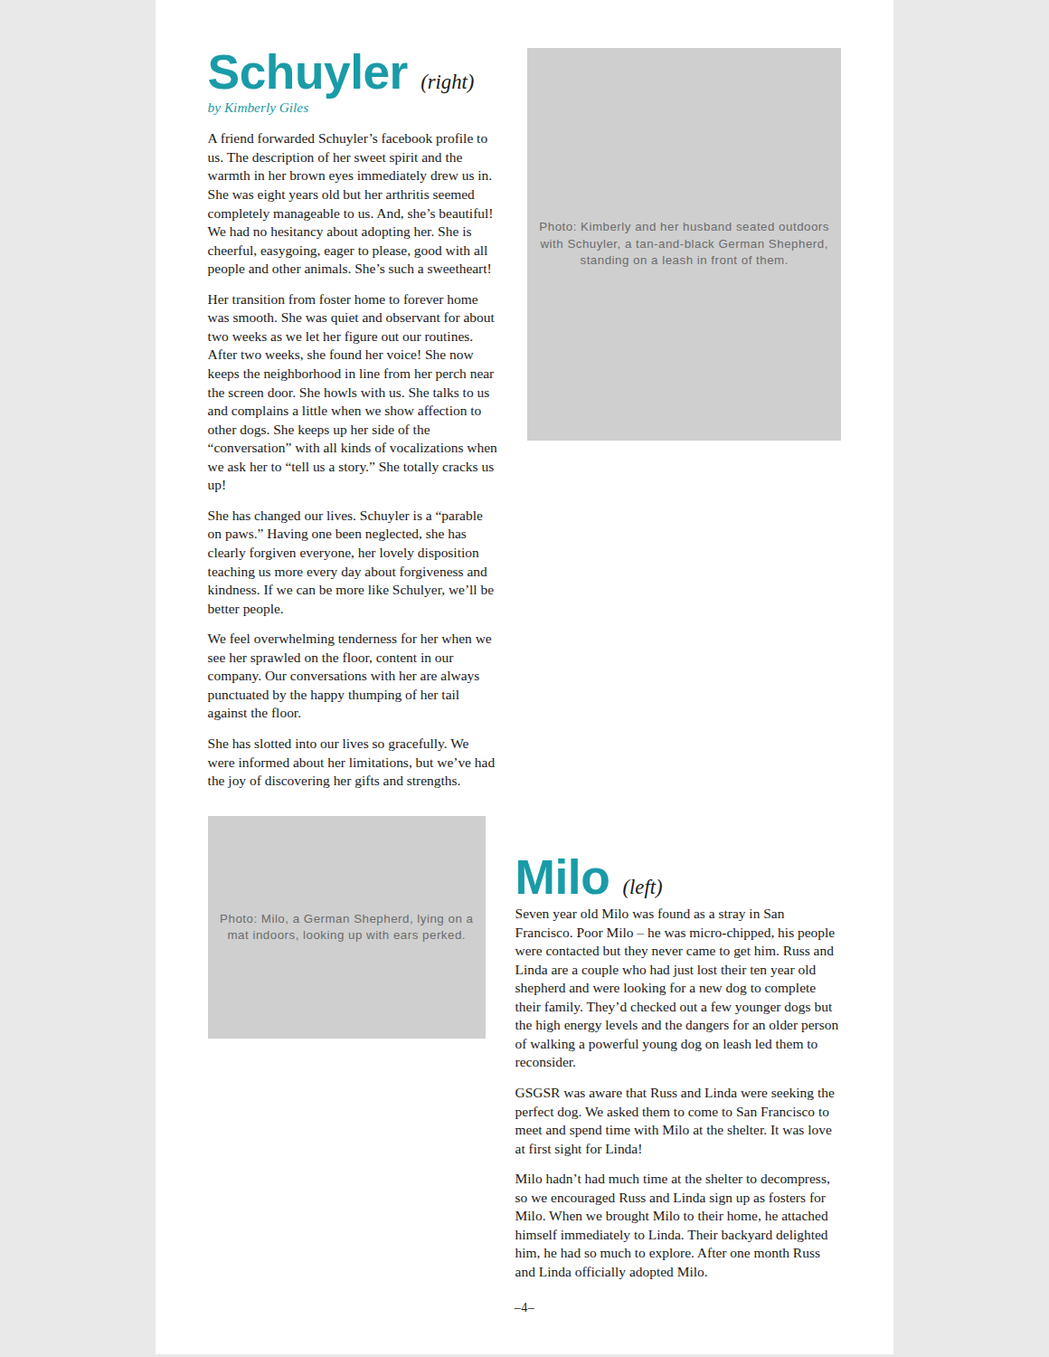Schuyler (right)
by Kimberly Giles
A friend forwarded Schuyler’s facebook profile to us. The description of her sweet spirit and the warmth in her brown eyes immediately drew us in. She was eight years old but her arthritis seemed completely manageable to us. And, she’s beautiful! We had no hesitancy about adopting her. She is cheerful, easygoing, eager to please, good with all people and other animals. She’s such a sweetheart!
Her transition from foster home to forever home was smooth. She was quiet and observant for about two weeks as we let her figure out our routines. After two weeks, she found her voice! She now keeps the neighborhood in line from her perch near the screen door. She howls with us. She talks to us and complains a little when we show affection to other dogs. She keeps up her side of the “conversation” with all kinds of vocalizations when we ask her to “tell us a story.” She totally cracks us up!
She has changed our lives. Schuyler is a “parable on paws.” Having one been neglected, she has clearly forgiven everyone, her lovely disposition teaching us more every day about forgiveness and kindness. If we can be more like Schulyer, we’ll be better people.
We feel overwhelming tenderness for her when we see her sprawled on the floor, content in our company. Our conversations with her are always punctuated by the happy thumping of her tail against the floor.
She has slotted into our lives so gracefully. We were informed about her limitations, but we’ve had the joy of discovering her gifts and strengths.
Photo: Kimberly and her husband seated outdoors with Schuyler, a tan-and-black German Shepherd, standing on a leash in front of them.
Photo: Milo, a German Shepherd, lying on a mat indoors, looking up with ears perked.
Milo (left)
Seven year old Milo was found as a stray in San Francisco. Poor Milo – he was micro-chipped, his people were contacted but they never came to get him. Russ and Linda are a couple who had just lost their ten year old shepherd and were looking for a new dog to complete their family. They’d checked out a few younger dogs but the high energy levels and the dangers for an older person of walking a powerful young dog on leash led them to reconsider.
GSGSR was aware that Russ and Linda were seeking the perfect dog. We asked them to come to San Francisco to meet and spend time with Milo at the shelter. It was love at first sight for Linda!
Milo hadn’t had much time at the shelter to decompress, so we encouraged Russ and Linda sign up as fosters for Milo. When we brought Milo to their home, he attached himself immediately to Linda. Their backyard delighted him, he had so much to explore. After one month Russ and Linda officially adopted Milo.
–4–